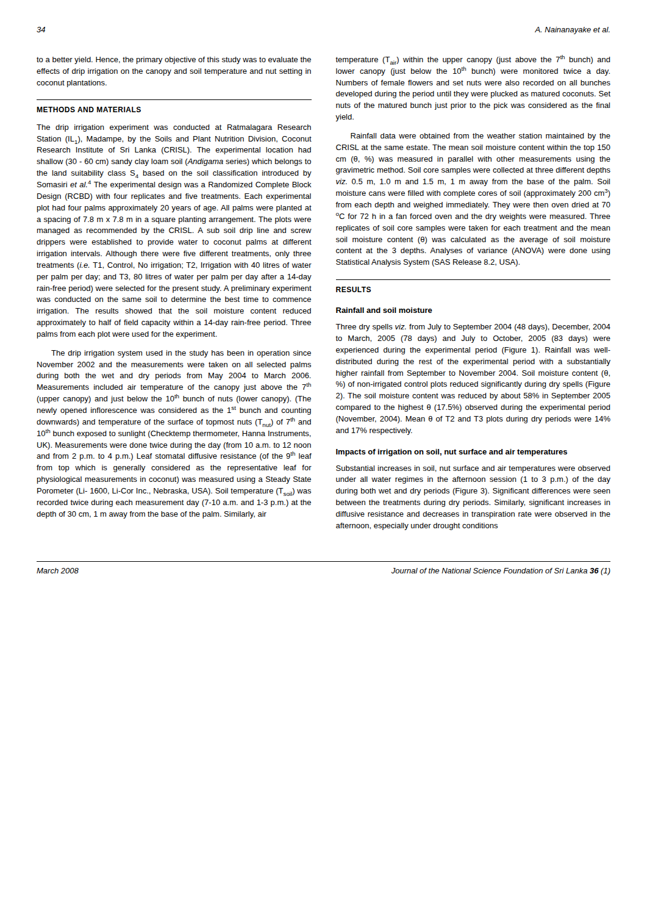34 A. Nainanayake et al.
to a better yield. Hence, the primary objective of this study was to evaluate the effects of drip irrigation on the canopy and soil temperature and nut setting in coconut plantations.
METHODS AND MATERIALS
The drip irrigation experiment was conducted at Ratmalagara Research Station (IL1), Madampe, by the Soils and Plant Nutrition Division, Coconut Research Institute of Sri Lanka (CRISL). The experimental location had shallow (30 - 60 cm) sandy clay loam soil (Andigama series) which belongs to the land suitability class S4 based on the soil classification introduced by Somasiri et al.4 The experimental design was a Randomized Complete Block Design (RCBD) with four replicates and five treatments. Each experimental plot had four palms approximately 20 years of age. All palms were planted at a spacing of 7.8 m x 7.8 m in a square planting arrangement. The plots were managed as recommended by the CRISL. A sub soil drip line and screw drippers were established to provide water to coconut palms at different irrigation intervals. Although there were five different treatments, only three treatments (i.e. T1, Control, No irrigation; T2, Irrigation with 40 litres of water per palm per day; and T3, 80 litres of water per palm per day after a 14-day rain-free period) were selected for the present study. A preliminary experiment was conducted on the same soil to determine the best time to commence irrigation. The results showed that the soil moisture content reduced approximately to half of field capacity within a 14-day rain-free period. Three palms from each plot were used for the experiment.
The drip irrigation system used in the study has been in operation since November 2002 and the measurements were taken on all selected palms during both the wet and dry periods from May 2004 to March 2006. Measurements included air temperature of the canopy just above the 7th (upper canopy) and just below the 10th bunch of nuts (lower canopy). (The newly opened inflorescence was considered as the 1st bunch and counting downwards) and temperature of the surface of topmost nuts (Tnut) of 7th and 10th bunch exposed to sunlight (Checktemp thermometer, Hanna Instruments, UK). Measurements were done twice during the day (from 10 a.m. to 12 noon and from 2 p.m. to 4 p.m.) Leaf stomatal diffusive resistance (of the 9th leaf from top which is generally considered as the representative leaf for physiological measurements in coconut) was measured using a Steady State Porometer (Li- 1600, Li-Cor Inc., Nebraska, USA). Soil temperature (Tsoil) was recorded twice during each measurement day (7-10 a.m. and 1-3 p.m.) at the depth of 30 cm, 1 m away from the base of the palm. Similarly, air
temperature (Tair) within the upper canopy (just above the 7th bunch) and lower canopy (just below the 10th bunch) were monitored twice a day. Numbers of female flowers and set nuts were also recorded on all bunches developed during the period until they were plucked as matured coconuts. Set nuts of the matured bunch just prior to the pick was considered as the final yield.
Rainfall data were obtained from the weather station maintained by the CRISL at the same estate. The mean soil moisture content within the top 150 cm (θ, %) was measured in parallel with other measurements using the gravimetric method. Soil core samples were collected at three different depths viz. 0.5 m, 1.0 m and 1.5 m, 1 m away from the base of the palm. Soil moisture cans were filled with complete cores of soil (approximately 200 cm3) from each depth and weighed immediately. They were then oven dried at 70 oC for 72 h in a fan forced oven and the dry weights were measured. Three replicates of soil core samples were taken for each treatment and the mean soil moisture content (θ) was calculated as the average of soil moisture content at the 3 depths. Analyses of variance (ANOVA) were done using Statistical Analysis System (SAS Release 8.2, USA).
RESULTS
Rainfall and soil moisture
Three dry spells viz. from July to September 2004 (48 days), December, 2004 to March, 2005 (78 days) and July to October, 2005 (83 days) were experienced during the experimental period (Figure 1). Rainfall was well-distributed during the rest of the experimental period with a substantially higher rainfall from September to November 2004. Soil moisture content (θ, %) of non-irrigated control plots reduced significantly during dry spells (Figure 2). The soil moisture content was reduced by about 58% in September 2005 compared to the highest θ (17.5%) observed during the experimental period (November, 2004). Mean θ of T2 and T3 plots during dry periods were 14% and 17% respectively.
Impacts of irrigation on soil, nut surface and air temperatures
Substantial increases in soil, nut surface and air temperatures were observed under all water regimes in the afternoon session (1 to 3 p.m.) of the day during both wet and dry periods (Figure 3). Significant differences were seen between the treatments during dry periods. Similarly, significant increases in diffusive resistance and decreases in transpiration rate were observed in the afternoon, especially under drought conditions
March 2008 Journal of the National Science Foundation of Sri Lanka 36 (1)